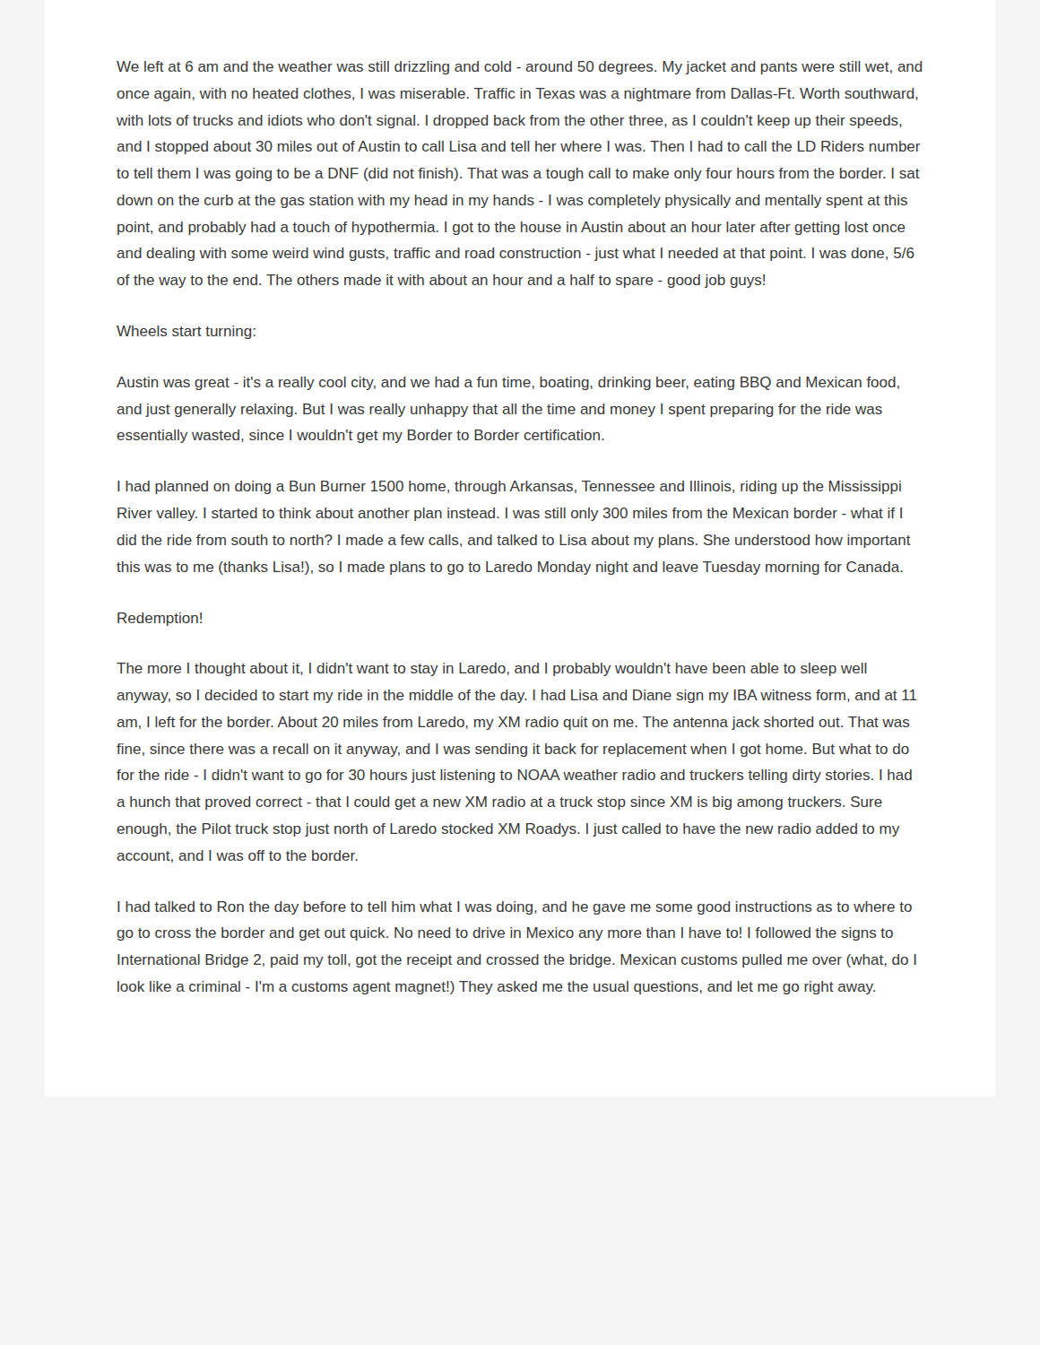We left at 6 am and the weather was still drizzling and cold - around 50 degrees. My jacket and pants were still wet, and once again, with no heated clothes, I was miserable. Traffic in Texas was a nightmare from Dallas-Ft. Worth southward, with lots of trucks and idiots who don't signal. I dropped back from the other three, as I couldn't keep up their speeds, and I stopped about 30 miles out of Austin to call Lisa and tell her where I was. Then I had to call the LD Riders number to tell them I was going to be a DNF (did not finish). That was a tough call to make only four hours from the border. I sat down on the curb at the gas station with my head in my hands - I was completely physically and mentally spent at this point, and probably had a touch of hypothermia. I got to the house in Austin about an hour later after getting lost once and dealing with some weird wind gusts, traffic and road construction - just what I needed at that point. I was done, 5/6 of the way to the end. The others made it with about an hour and a half to spare - good job guys!
Wheels start turning:
Austin was great - it's a really cool city, and we had a fun time, boating, drinking beer, eating BBQ and Mexican food, and just generally relaxing. But I was really unhappy that all the time and money I spent preparing for the ride was essentially wasted, since I wouldn't get my Border to Border certification.
I had planned on doing a Bun Burner 1500 home, through Arkansas, Tennessee and Illinois, riding up the Mississippi River valley. I started to think about another plan instead. I was still only 300 miles from the Mexican border - what if I did the ride from south to north? I made a few calls, and talked to Lisa about my plans. She understood how important this was to me (thanks Lisa!), so I made plans to go to Laredo Monday night and leave Tuesday morning for Canada.
Redemption!
The more I thought about it, I didn't want to stay in Laredo, and I probably wouldn't have been able to sleep well anyway, so I decided to start my ride in the middle of the day. I had Lisa and Diane sign my IBA witness form, and at 11 am, I left for the border. About 20 miles from Laredo, my XM radio quit on me. The antenna jack shorted out. That was fine, since there was a recall on it anyway, and I was sending it back for replacement when I got home. But what to do for the ride - I didn't want to go for 30 hours just listening to NOAA weather radio and truckers telling dirty stories. I had a hunch that proved correct - that I could get a new XM radio at a truck stop since XM is big among truckers. Sure enough, the Pilot truck stop just north of Laredo stocked XM Roadys. I just called to have the new radio added to my account, and I was off to the border.
I had talked to Ron the day before to tell him what I was doing, and he gave me some good instructions as to where to go to cross the border and get out quick. No need to drive in Mexico any more than I have to! I followed the signs to International Bridge 2, paid my toll, got the receipt and crossed the bridge. Mexican customs pulled me over (what, do I look like a criminal - I'm a customs agent magnet!) They asked me the usual questions, and let me go right away.